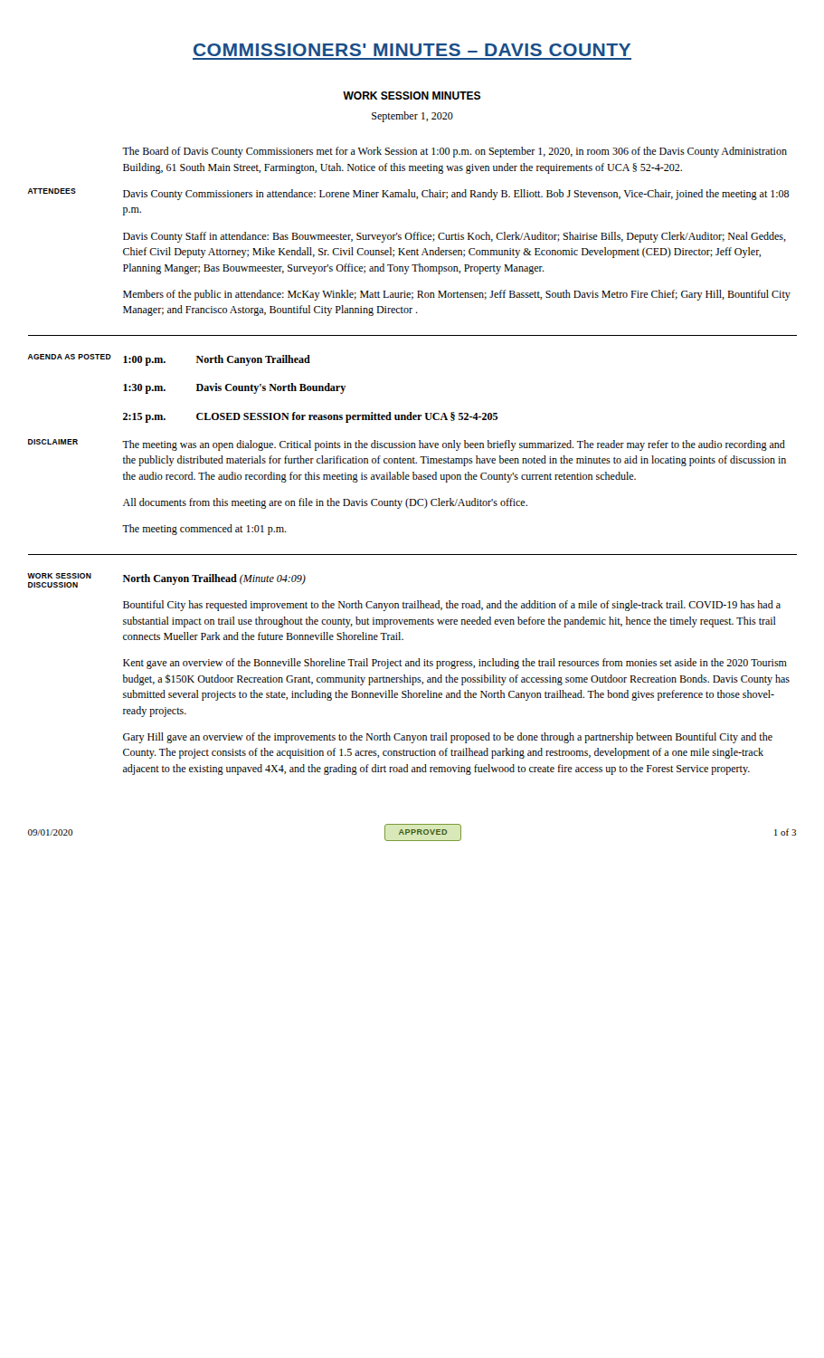COMMISSIONERS' MINUTES – DAVIS COUNTY
WORK SESSION MINUTES
September 1, 2020
| | The Board of Davis County Commissioners met for a Work Session at 1:00 p.m. on September 1, 2020, in room 306 of the Davis County Administration Building, 61 South Main Street, Farmington, Utah. Notice of this meeting was given under the requirements of UCA § 52-4-202. |
| ATTENDEES | Davis County Commissioners in attendance: Lorene Miner Kamalu, Chair; and Randy B. Elliott. Bob J Stevenson, Vice-Chair, joined the meeting at 1:08 p.m. Davis County Staff in attendance: Bas Bouwmeester, Surveyor's Office; Curtis Koch, Clerk/Auditor; Shairise Bills, Deputy Clerk/Auditor; Neal Geddes, Chief Civil Deputy Attorney; Mike Kendall, Sr. Civil Counsel; Kent Andersen; Community & Economic Development (CED) Director; Jeff Oyler, Planning Manger; Bas Bouwmeester, Surveyor's Office; and Tony Thompson, Property Manager. Members of the public in attendance: McKay Winkle; Matt Laurie; Ron Mortensen; Jeff Bassett, South Davis Metro Fire Chief; Gary Hill, Bountiful City Manager; and Francisco Astorga, Bountiful City Planning Director . |
| AGENDA AS POSTED | 1:00 p.m. North Canyon Trailhead 1:30 p.m. Davis County's North Boundary 2:15 p.m. CLOSED SESSION for reasons permitted under UCA § 52-4-205 |
| DISCLAIMER | The meeting was an open dialogue. Critical points in the discussion have only been briefly summarized. The reader may refer to the audio recording and the publicly distributed materials for further clarification of content. Timestamps have been noted in the minutes to aid in locating points of discussion in the audio record. The audio recording for this meeting is available based upon the County's current retention schedule. All documents from this meeting are on file in the Davis County (DC) Clerk/Auditor's office. The meeting commenced at 1:01 p.m. |
| WORK SESSION DISCUSSION | North Canyon Trailhead (Minute 04:09) Bountiful City has requested improvement to the North Canyon trailhead, the road, and the addition of a mile of single-track trail. COVID-19 has had a substantial impact on trail use throughout the county, but improvements were needed even before the pandemic hit, hence the timely request. This trail connects Mueller Park and the future Bonneville Shoreline Trail. Kent gave an overview of the Bonneville Shoreline Trail Project and its progress, including the trail resources from monies set aside in the 2020 Tourism budget, a $150K Outdoor Recreation Grant, community partnerships, and the possibility of accessing some Outdoor Recreation Bonds. Davis County has submitted several projects to the state, including the Bonneville Shoreline and the North Canyon trailhead. The bond gives preference to those shovel-ready projects. Gary Hill gave an overview of the improvements to the North Canyon trail proposed to be done through a partnership between Bountiful City and the County. The project consists of the acquisition of 1.5 acres, construction of trailhead parking and restrooms, development of a one mile single-track adjacent to the existing unpaved 4X4, and the grading of dirt road and removing fuelwood to create fire access up to the Forest Service property. |
09/01/2020 APPROVED 1 of 3